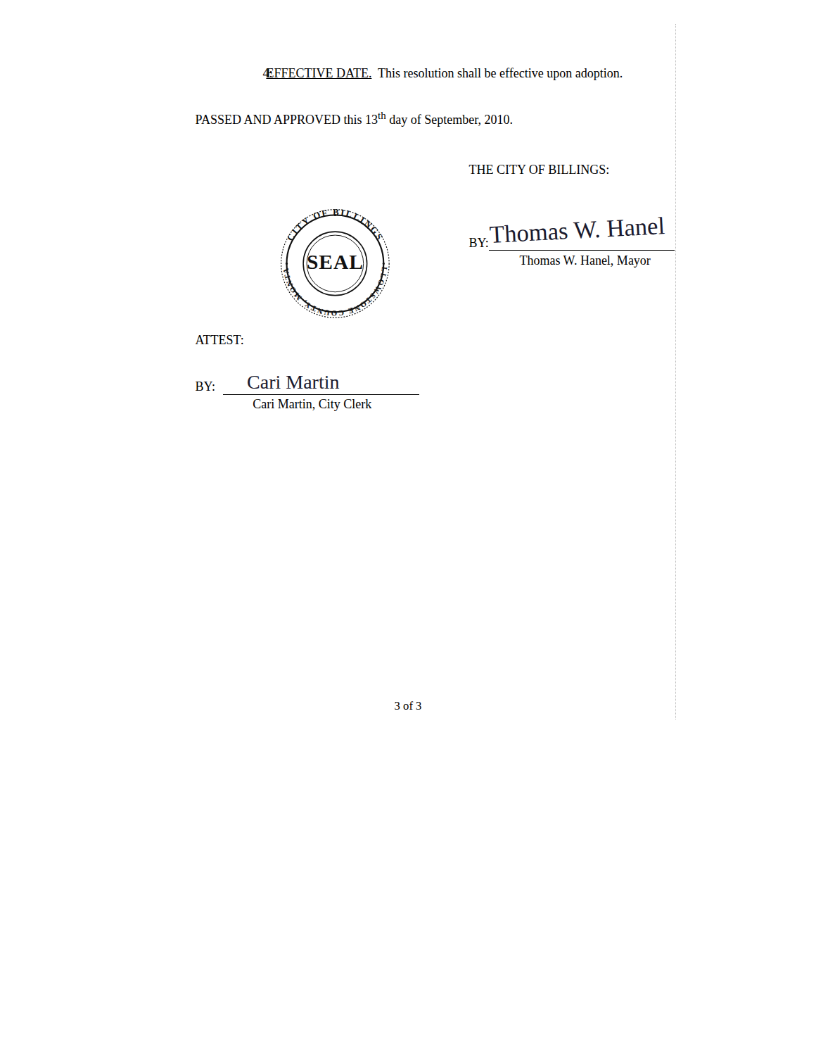4: EFFECTIVE DATE. This resolution shall be effective upon adoption.
PASSED AND APPROVED this 13th day of September, 2010.
THE CITY OF BILLINGS:
CITY OF BILLINGS YELLOWSTONE COUNTY, MONTANA SEAL
BY: Thomas W. Hanel
Thomas W. Hanel, Mayor
ATTEST:
BY:Cari Martin
Cari Martin, City Clerk
3 of 3